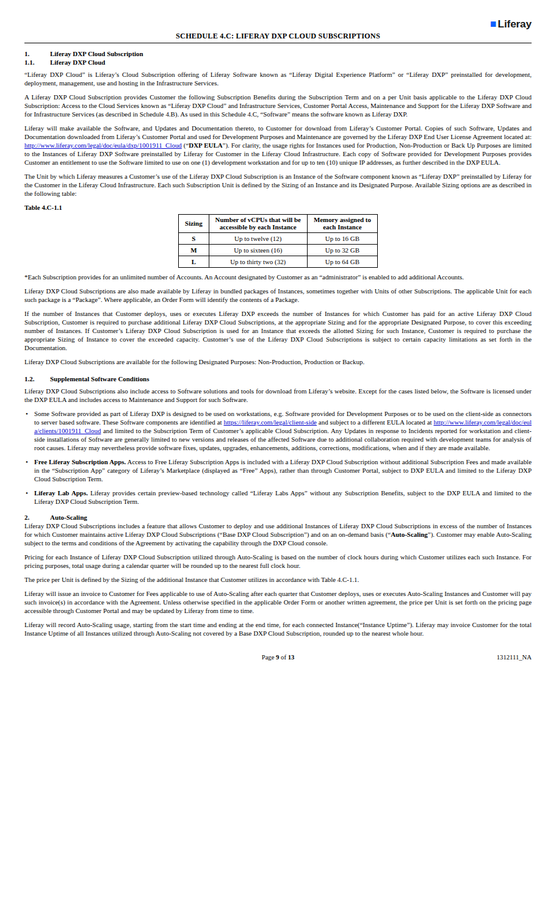■Liferay
Schedule 4.C: Liferay DXP Cloud Subscriptions
1. Liferay DXP Cloud Subscription
1.1. Liferay DXP Cloud
“Liferay DXP Cloud” is Liferay’s Cloud Subscription offering of Liferay Software known as “Liferay Digital Experience Platform” or “Liferay DXP” preinstalled for development, deployment, management, use and hosting in the Infrastructure Services.
A Liferay DXP Cloud Subscription provides Customer the following Subscription Benefits during the Subscription Term and on a per Unit basis applicable to the Liferay DXP Cloud Subscription: Access to the Cloud Services known as “Liferay DXP Cloud” and Infrastructure Services, Customer Portal Access, Maintenance and Support for the Liferay DXP Software and for Infrastructure Services (as described in Schedule 4.B). As used in this Schedule 4.C, “Software” means the software known as Liferay DXP.
Liferay will make available the Software, and Updates and Documentation thereto, to Customer for download from Liferay’s Customer Portal. Copies of such Software, Updates and Documentation downloaded from Liferay’s Customer Portal and used for Development Purposes and Maintenance are governed by the Liferay DXP End User License Agreement located at: http://www.liferay.com/legal/doc/eula/dxp/1001911_Cloud (“DXP EULA”). For clarity, the usage rights for Instances used for Production, Non-Production or Back Up Purposes are limited to the Instances of Liferay DXP Software preinstalled by Liferay for Customer in the Liferay Cloud Infrastructure. Each copy of Software provided for Development Purposes provides Customer an entitlement to use the Software limited to use on one (1) development workstation and for up to ten (10) unique IP addresses, as further described in the DXP EULA.
The Unit by which Liferay measures a Customer’s use of the Liferay DXP Cloud Subscription is an Instance of the Software component known as “Liferay DXP” preinstalled by Liferay for the Customer in the Liferay Cloud Infrastructure. Each such Subscription Unit is defined by the Sizing of an Instance and its Designated Purpose. Available Sizing options are as described in the following table:
Table 4.C-1.1
| Sizing | Number of vCPUs that will be accessible by each Instance | Memory assigned to each Instance |
| --- | --- | --- |
| S | Up to twelve (12) | Up to 16 GB |
| M | Up to sixteen (16) | Up to 32 GB |
| L | Up to thirty two (32) | Up to 64 GB |
*Each Subscription provides for an unlimited number of Accounts. An Account designated by Customer as an “administrator” is enabled to add additional Accounts.
Liferay DXP Cloud Subscriptions are also made available by Liferay in bundled packages of Instances, sometimes together with Units of other Subscriptions. The applicable Unit for each such package is a “Package”. Where applicable, an Order Form will identify the contents of a Package.
If the number of Instances that Customer deploys, uses or executes Liferay DXP exceeds the number of Instances for which Customer has paid for an active Liferay DXP Cloud Subscription, Customer is required to purchase additional Liferay DXP Cloud Subscriptions, at the appropriate Sizing and for the appropriate Designated Purpose, to cover this exceeding number of Instances. If Customer’s Liferay DXP Cloud Subscription is used for an Instance that exceeds the allotted Sizing for such Instance, Customer is required to purchase the appropriate Sizing of Instance to cover the exceeded capacity. Customer’s use of the Liferay DXP Cloud Subscriptions is subject to certain capacity limitations as set forth in the Documentation.
Liferay DXP Cloud Subscriptions are available for the following Designated Purposes: Non-Production, Production or Backup.
1.2. Supplemental Software Conditions
Liferay DXP Cloud Subscriptions also include access to Software solutions and tools for download from Liferay’s website. Except for the cases listed below, the Software is licensed under the DXP EULA and includes access to Maintenance and Support for such Software.
Some Software provided as part of Liferay DXP is designed to be used on workstations, e.g. Software provided for Development Purposes or to be used on the client-side as connectors to server based software. These Software components are identified at https://liferay.com/legal/client-side and subject to a different EULA located at http://www.liferay.com/legal/doc/eula/clients/1001911_Cloud and limited to the Subscription Term of Customer’s applicable Cloud Subscription. Any Updates in response to Incidents reported for workstation and client-side installations of Software are generally limited to new versions and releases of the affected Software due to additional collaboration required with development teams for analysis of root causes. Liferay may nevertheless provide software fixes, updates, upgrades, enhancements, additions, corrections, modifications, when and if they are made available.
Free Liferay Subscription Apps. Access to Free Liferay Subscription Apps is included with a Liferay DXP Cloud Subscription without additional Subscription Fees and made available in the “Subscription App” category of Liferay’s Marketplace (displayed as “Free” Apps), rather than through Customer Portal, subject to DXP EULA and limited to the Liferay DXP Cloud Subscription Term.
Liferay Lab Apps. Liferay provides certain preview-based technology called “Liferay Labs Apps” without any Subscription Benefits, subject to the DXP EULA and limited to the Liferay DXP Cloud Subscription Term.
2. Auto-Scaling
Liferay DXP Cloud Subscriptions includes a feature that allows Customer to deploy and use additional Instances of Liferay DXP Cloud Subscriptions in excess of the number of Instances for which Customer maintains active Liferay DXP Cloud Subscriptions (“Base DXP Cloud Subscription”) and on an on-demand basis (“Auto-Scaling”). Customer may enable Auto-Scaling subject to the terms and conditions of the Agreement by activating the capability through the DXP Cloud console.
Pricing for each Instance of Liferay DXP Cloud Subscription utilized through Auto-Scaling is based on the number of clock hours during which Customer utilizes each such Instance. For pricing purposes, total usage during a calendar quarter will be rounded up to the nearest full clock hour.
The price per Unit is defined by the Sizing of the additional Instance that Customer utilizes in accordance with Table 4.C-1.1.
Liferay will issue an invoice to Customer for Fees applicable to use of Auto-Scaling after each quarter that Customer deploys, uses or executes Auto-Scaling Instances and Customer will pay such invoice(s) in accordance with the Agreement. Unless otherwise specified in the applicable Order Form or another written agreement, the price per Unit is set forth on the pricing page accessible through Customer Portal and may be updated by Liferay from time to time.
Liferay will record Auto-Scaling usage, starting from the start time and ending at the end time, for each connected Instance(“Instance Uptime”). Liferay may invoice Customer for the total Instance Uptime of all Instances utilized through Auto-Scaling not covered by a Base DXP Cloud Subscription, rounded up to the nearest whole hour.
Page 9 of 13
1312111_NA